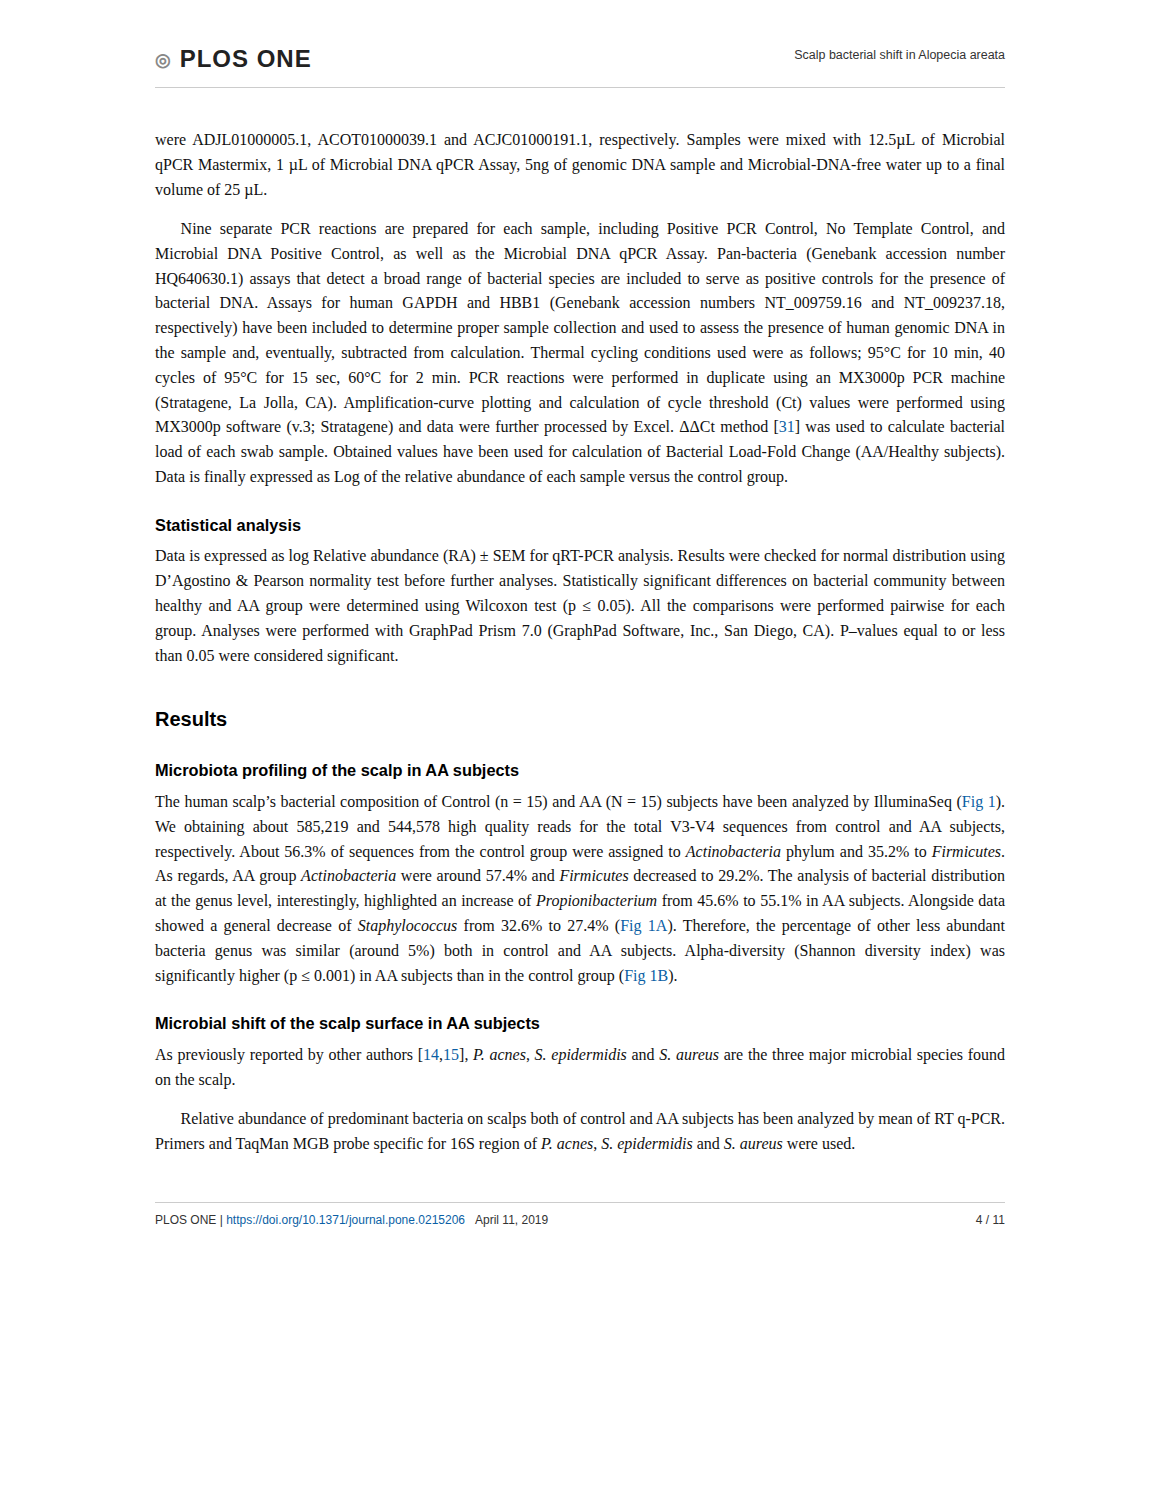◎ PLOS ONE
Scalp bacterial shift in Alopecia areata
were ADJL01000005.1, ACOT01000039.1 and ACJC01000191.1, respectively. Samples were mixed with 12.5µL of Microbial qPCR Mastermix, 1 µL of Microbial DNA qPCR Assay, 5ng of genomic DNA sample and Microbial-DNA-free water up to a final volume of 25 µL.
Nine separate PCR reactions are prepared for each sample, including Positive PCR Control, No Template Control, and Microbial DNA Positive Control, as well as the Microbial DNA qPCR Assay. Pan-bacteria (Genebank accession number HQ640630.1) assays that detect a broad range of bacterial species are included to serve as positive controls for the presence of bacterial DNA. Assays for human GAPDH and HBB1 (Genebank accession numbers NT_009759.16 and NT_009237.18, respectively) have been included to determine proper sample collection and used to assess the presence of human genomic DNA in the sample and, eventually, subtracted from calculation. Thermal cycling conditions used were as follows; 95°C for 10 min, 40 cycles of 95°C for 15 sec, 60°C for 2 min. PCR reactions were performed in duplicate using an MX3000p PCR machine (Stratagene, La Jolla, CA). Amplification-curve plotting and calculation of cycle threshold (Ct) values were performed using MX3000p software (v.3; Stratagene) and data were further processed by Excel. ΔΔCt method [31] was used to calculate bacterial load of each swab sample. Obtained values have been used for calculation of Bacterial Load-Fold Change (AA/Healthy subjects). Data is finally expressed as Log of the relative abundance of each sample versus the control group.
Statistical analysis
Data is expressed as log Relative abundance (RA) ± SEM for qRT-PCR analysis. Results were checked for normal distribution using D’Agostino & Pearson normality test before further analyses. Statistically significant differences on bacterial community between healthy and AA group were determined using Wilcoxon test (p ≤ 0.05). All the comparisons were performed pairwise for each group. Analyses were performed with GraphPad Prism 7.0 (GraphPad Software, Inc., San Diego, CA). P–values equal to or less than 0.05 were considered significant.
Results
Microbiota profiling of the scalp in AA subjects
The human scalp’s bacterial composition of Control (n = 15) and AA (N = 15) subjects have been analyzed by IlluminaSeq (Fig 1). We obtaining about 585,219 and 544,578 high quality reads for the total V3-V4 sequences from control and AA subjects, respectively. About 56.3% of sequences from the control group were assigned to Actinobacteria phylum and 35.2% to Firmicutes. As regards, AA group Actinobacteria were around 57.4% and Firmicutes decreased to 29.2%. The analysis of bacterial distribution at the genus level, interestingly, highlighted an increase of Propionibacterium from 45.6% to 55.1% in AA subjects. Alongside data showed a general decrease of Staphylococcus from 32.6% to 27.4% (Fig 1A). Therefore, the percentage of other less abundant bacteria genus was similar (around 5%) both in control and AA subjects. Alpha-diversity (Shannon diversity index) was significantly higher (p ≤ 0.001) in AA subjects than in the control group (Fig 1B).
Microbial shift of the scalp surface in AA subjects
As previously reported by other authors [14,15], P. acnes, S. epidermidis and S. aureus are the three major microbial species found on the scalp.
Relative abundance of predominant bacteria on scalps both of control and AA subjects has been analyzed by mean of RT q-PCR. Primers and TaqMan MGB probe specific for 16S region of P. acnes, S. epidermidis and S. aureus were used.
PLOS ONE | https://doi.org/10.1371/journal.pone.0215206 April 11, 2019
4 / 11